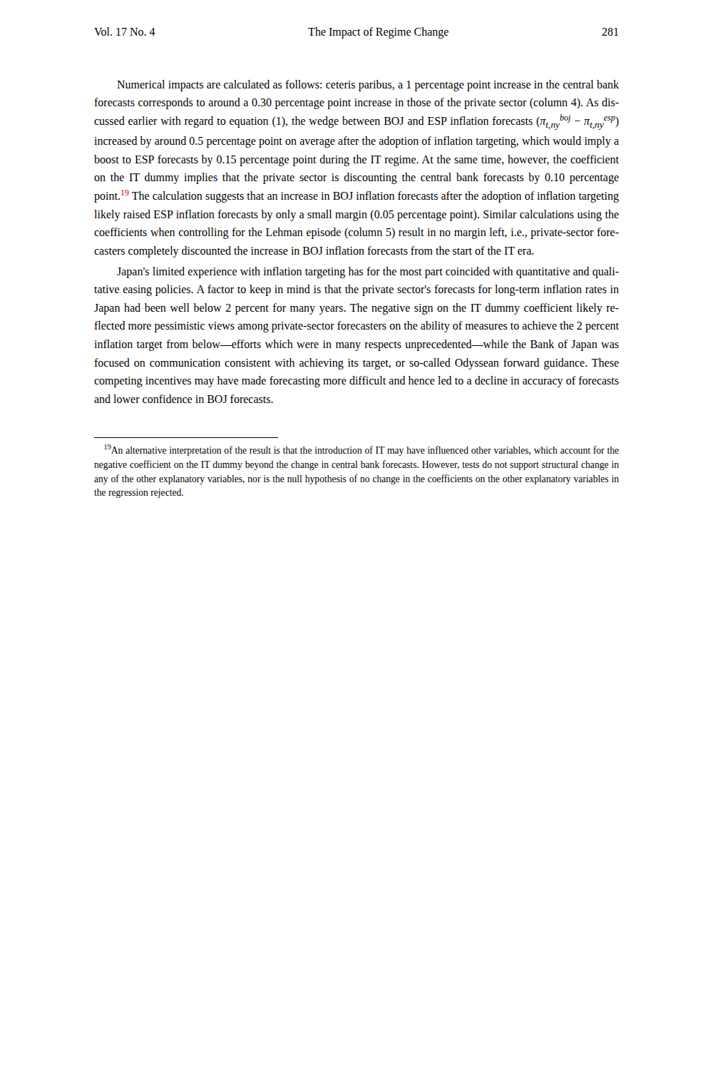Vol. 17 No. 4
The Impact of Regime Change
281
Numerical impacts are calculated as follows: ceteris paribus, a 1 percentage point increase in the central bank forecasts corresponds to around a 0.30 percentage point increase in those of the private sector (column 4). As discussed earlier with regard to equation (1), the wedge between BOJ and ESP inflation forecasts (πt,nyboj − πt,nyesp) increased by around 0.5 percentage point on average after the adoption of inflation targeting, which would imply a boost to ESP forecasts by 0.15 percentage point during the IT regime. At the same time, however, the coefficient on the IT dummy implies that the private sector is discounting the central bank forecasts by 0.10 percentage point.19 The calculation suggests that an increase in BOJ inflation forecasts after the adoption of inflation targeting likely raised ESP inflation forecasts by only a small margin (0.05 percentage point). Similar calculations using the coefficients when controlling for the Lehman episode (column 5) result in no margin left, i.e., private-sector forecasters completely discounted the increase in BOJ inflation forecasts from the start of the IT era.
Japan's limited experience with inflation targeting has for the most part coincided with quantitative and qualitative easing policies. A factor to keep in mind is that the private sector's forecasts for long-term inflation rates in Japan had been well below 2 percent for many years. The negative sign on the IT dummy coefficient likely reflected more pessimistic views among private-sector forecasters on the ability of measures to achieve the 2 percent inflation target from below—efforts which were in many respects unprecedented—while the Bank of Japan was focused on communication consistent with achieving its target, or so-called Odyssean forward guidance. These competing incentives may have made forecasting more difficult and hence led to a decline in accuracy of forecasts and lower confidence in BOJ forecasts.
19An alternative interpretation of the result is that the introduction of IT may have influenced other variables, which account for the negative coefficient on the IT dummy beyond the change in central bank forecasts. However, tests do not support structural change in any of the other explanatory variables, nor is the null hypothesis of no change in the coefficients on the other explanatory variables in the regression rejected.